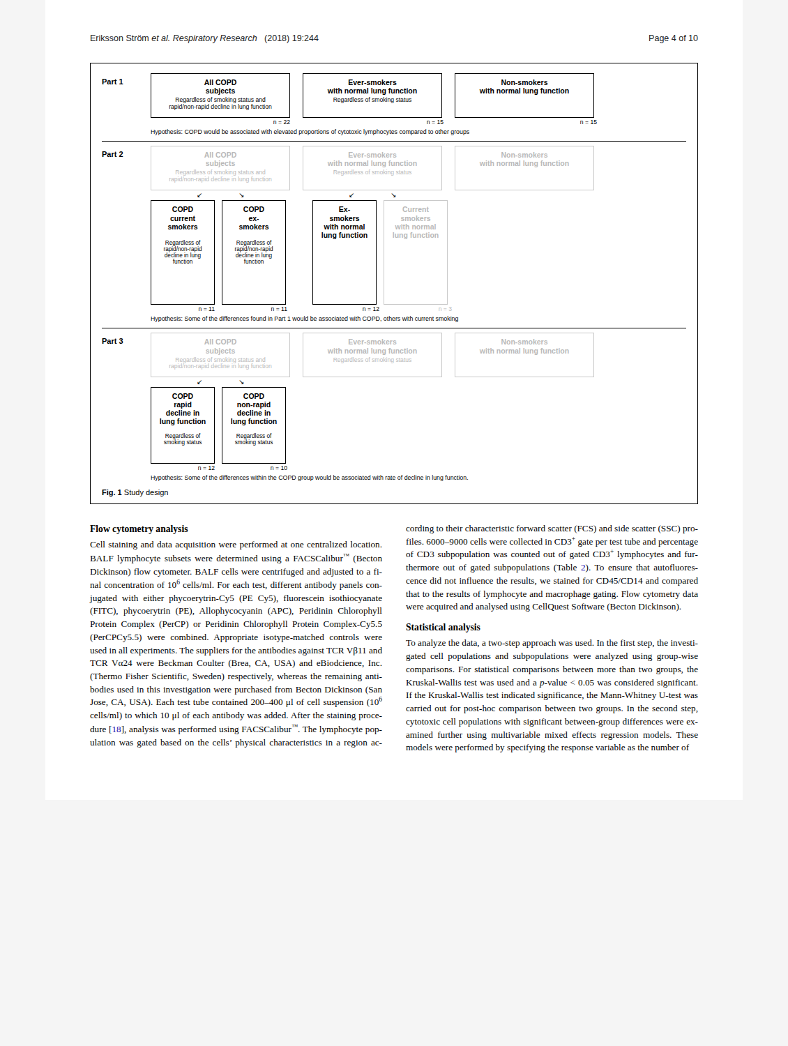Eriksson Ström et al. Respiratory Research (2018) 19:244
Page 4 of 10
Part 1
All COPD
subjects
Regardless of smoking status and
rapid/non-rapid decline in lung function
Ever-smokers
with normal lung function
Regardless of smoking status
Non-smokers
with normal lung function
n = 22
n = 15
n = 15
Hypothesis: COPD would be associated with elevated proportions of cytotoxic lymphocytes compared to other groups
Part 2
All COPD
subjects
Regardless of smoking status and
rapid/non-rapid decline in lung function
Ever-smokers
with normal lung function
Regardless of smoking status
Non-smokers
with normal lung function
↙↘ ↙↘
COPD
current
smokers
Regardless of
rapid/non-rapid
decline in lung
function
COPD
ex-
smokers
Regardless of
rapid/non-rapid
decline in lung
function
Ex-
smokers
with normal
lung function
Current
smokers
with normal
lung function
n = 11
n = 11
n = 12
n = 3
Hypothesis: Some of the differences found in Part 1 would be associated with COPD, others with current smoking
Part 3
All COPD
subjects
Regardless of smoking status and
rapid/non-rapid decline in lung function
Ever-smokers
with normal lung function
Regardless of smoking status
Non-smokers
with normal lung function
↙↘
COPD
rapid
decline in
lung function
Regardless of
smoking status
COPD
non-rapid
decline in
lung function
Regardless of
smoking status
n = 12
n = 10
Hypothesis: Some of the differences within the COPD group would be associated with rate of decline in lung function.
Fig. 1 Study design
Flow cytometry analysis
Cell staining and data acquisition were performed at one centralized location. BALF lymphocyte subsets were determined using a FACSCalibur™ (Becton Dickinson) flow cytometer. BALF cells were centrifuged and adjusted to a final concentration of 106 cells/ml. For each test, different antibody panels conjugated with either phycoerytrin-Cy5 (PE Cy5), fluorescein isothiocyanate (FITC), phycoerytrin (PE), Allophycocyanin (APC), Peridinin Chlorophyll Protein Complex (PerCP) or Peridinin Chlorophyll Protein Complex-Cy5.5 (PerCPCy5.5) were combined. Appropriate isotype-matched controls were used in all experiments. The suppliers for the antibodies against TCR Vβ11 and TCR Vα24 were Beckman Coulter (Brea, CA, USA) and eBiodcience, Inc. (Thermo Fisher Scientific, Sweden) respectively, whereas the remaining antibodies used in this investigation were purchased from Becton Dickinson (San Jose, CA, USA). Each test tube contained 200–400 μl of cell suspension (106 cells/ml) to which 10 μl of each antibody was added. After the staining procedure [18], analysis was performed using FACSCalibur™. The lymphocyte population was gated based on the cells’ physical characteristics in a region according to their characteristic forward scatter (FCS) and side scatter (SSC) profiles. 6000–9000 cells were collected in CD3+ gate per test tube and percentage of CD3 subpopulation was counted out of gated CD3+ lymphocytes and furthermore out of gated subpopulations (Table 2). To ensure that autofluorescence did not influence the results, we stained for CD45/CD14 and compared that to the results of lymphocyte and macrophage gating. Flow cytometry data were acquired and analysed using CellQuest Software (Becton Dickinson).
Statistical analysis
To analyze the data, a two-step approach was used. In the first step, the investigated cell populations and subpopulations were analyzed using group-wise comparisons. For statistical comparisons between more than two groups, the Kruskal-Wallis test was used and a p-value < 0.05 was considered significant. If the Kruskal-Wallis test indicated significance, the Mann-Whitney U-test was carried out for post-hoc comparison between two groups. In the second step, cytotoxic cell populations with significant between-group differences were examined further using multivariable mixed effects regression models. These models were performed by specifying the response variable as the number of